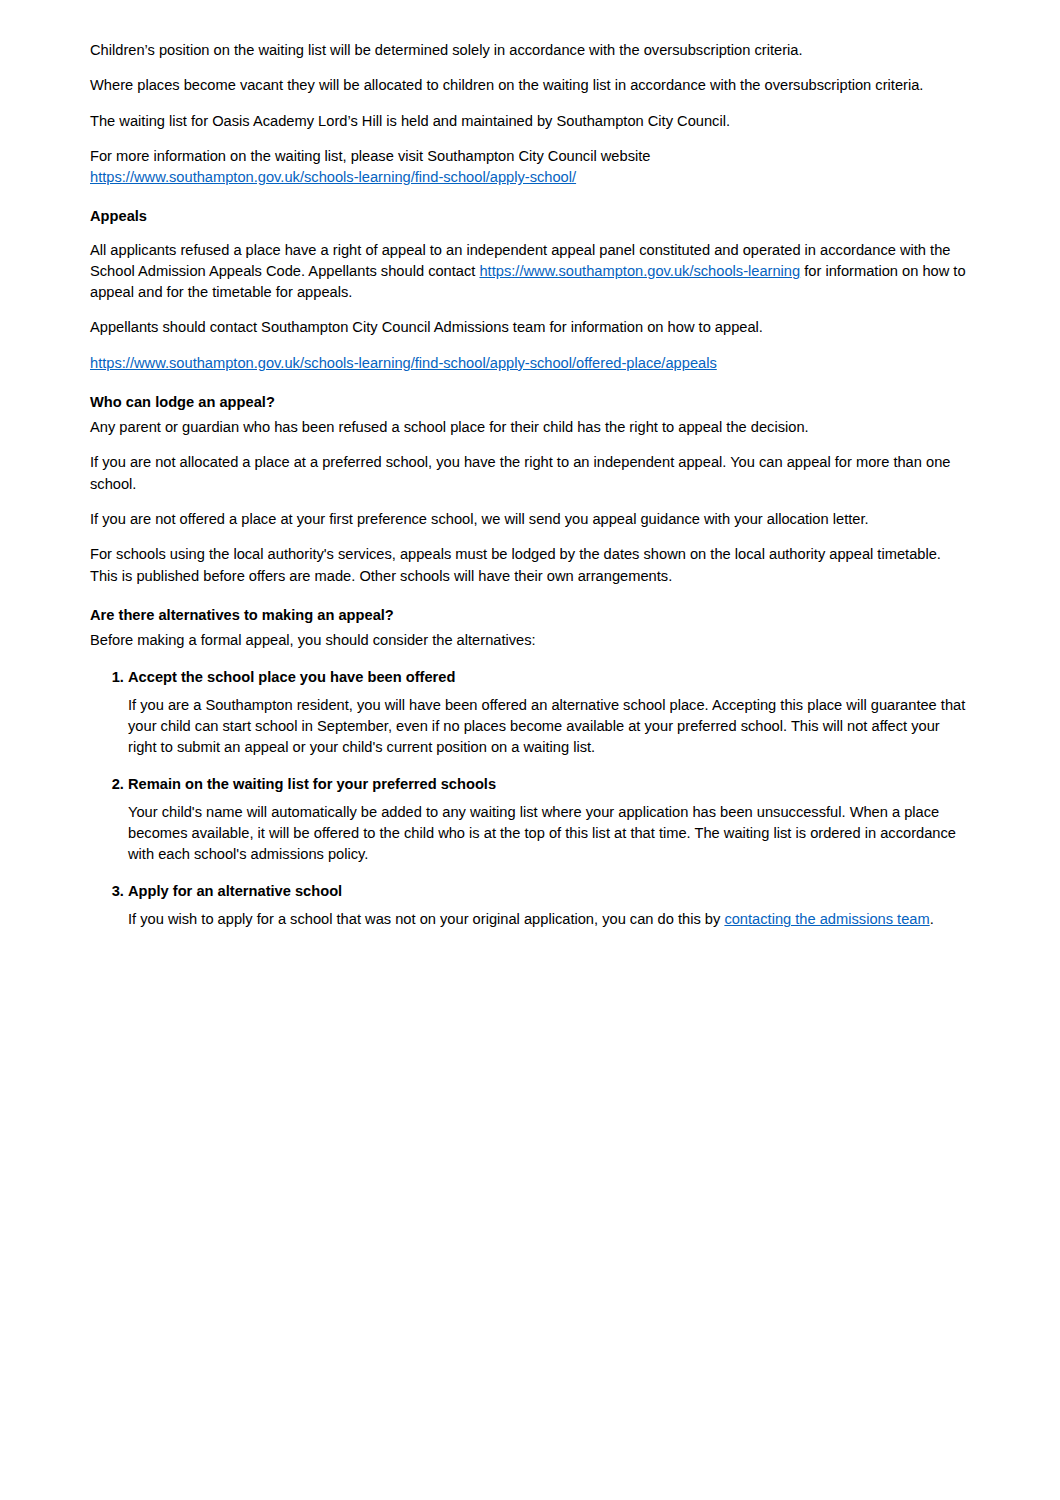Children’s position on the waiting list will be determined solely in accordance with the oversubscription criteria.
Where places become vacant they will be allocated to children on the waiting list in accordance with the oversubscription criteria.
The waiting list for Oasis Academy Lord’s Hill is held and maintained by Southampton City Council.
For more information on the waiting list, please visit Southampton City Council website
https://www.southampton.gov.uk/schools-learning/find-school/apply-school/
Appeals
All applicants refused a place have a right of appeal to an independent appeal panel constituted and operated in accordance with the School Admission Appeals Code. Appellants should contact https://www.southampton.gov.uk/schools-learning for information on how to appeal and for the timetable for appeals.
Appellants should contact Southampton City Council Admissions team for information on how to appeal.
https://www.southampton.gov.uk/schools-learning/find-school/apply-school/offered-place/appeals
Who can lodge an appeal?
Any parent or guardian who has been refused a school place for their child has the right to appeal the decision.
If you are not allocated a place at a preferred school, you have the right to an independent appeal. You can appeal for more than one school.
If you are not offered a place at your first preference school, we will send you appeal guidance with your allocation letter.
For schools using the local authority's services, appeals must be lodged by the dates shown on the local authority appeal timetable. This is published before offers are made. Other schools will have their own arrangements.
Are there alternatives to making an appeal?
Before making a formal appeal, you should consider the alternatives:
Accept the school place you have been offered
If you are a Southampton resident, you will have been offered an alternative school place. Accepting this place will guarantee that your child can start school in September, even if no places become available at your preferred school. This will not affect your right to submit an appeal or your child's current position on a waiting list.
Remain on the waiting list for your preferred schools
Your child's name will automatically be added to any waiting list where your application has been unsuccessful. When a place becomes available, it will be offered to the child who is at the top of this list at that time. The waiting list is ordered in accordance with each school's admissions policy.
Apply for an alternative school
If you wish to apply for a school that was not on your original application, you can do this by contacting the admissions team.